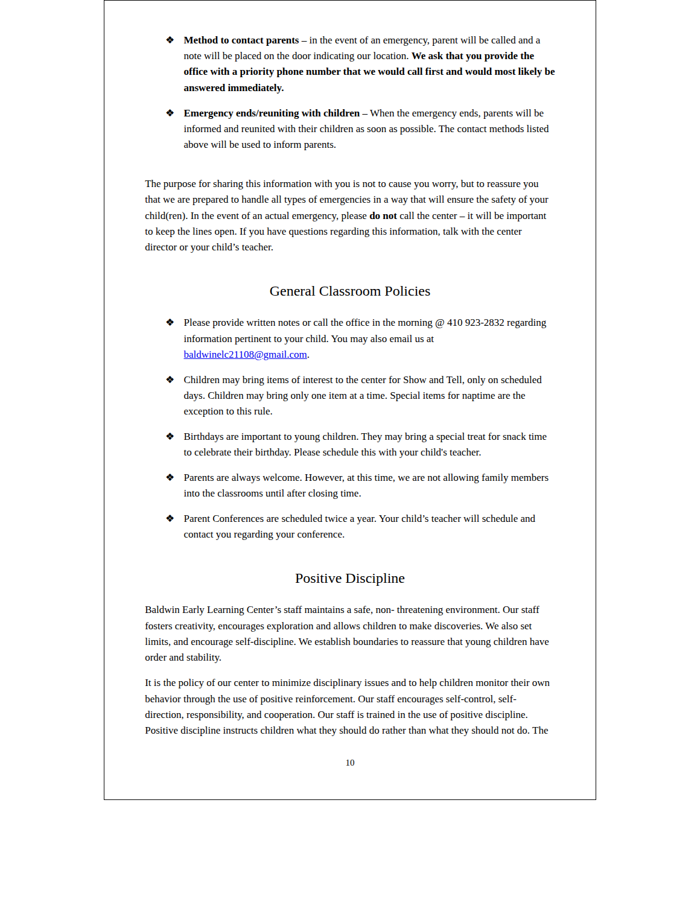Method to contact parents – in the event of an emergency, parent will be called and a note will be placed on the door indicating our location. We ask that you provide the office with a priority phone number that we would call first and would most likely be answered immediately.
Emergency ends/reuniting with children – When the emergency ends, parents will be informed and reunited with their children as soon as possible. The contact methods listed above will be used to inform parents.
The purpose for sharing this information with you is not to cause you worry, but to reassure you that we are prepared to handle all types of emergencies in a way that will ensure the safety of your child(ren). In the event of an actual emergency, please do not call the center – it will be important to keep the lines open. If you have questions regarding this information, talk with the center director or your child’s teacher.
General Classroom Policies
Please provide written notes or call the office in the morning @ 410 923-2832 regarding information pertinent to your child. You may also email us at baldwinelc21108@gmail.com.
Children may bring items of interest to the center for Show and Tell, only on scheduled days. Children may bring only one item at a time. Special items for naptime are the exception to this rule.
Birthdays are important to young children. They may bring a special treat for snack time to celebrate their birthday. Please schedule this with your child's teacher.
Parents are always welcome. However, at this time, we are not allowing family members into the classrooms until after closing time.
Parent Conferences are scheduled twice a year. Your child’s teacher will schedule and contact you regarding your conference.
Positive Discipline
Baldwin Early Learning Center’s staff maintains a safe, non- threatening environment. Our staff fosters creativity, encourages exploration and allows children to make discoveries. We also set limits, and encourage self-discipline. We establish boundaries to reassure that young children have order and stability.
It is the policy of our center to minimize disciplinary issues and to help children monitor their own behavior through the use of positive reinforcement. Our staff encourages self-control, self-direction, responsibility, and cooperation. Our staff is trained in the use of positive discipline. Positive discipline instructs children what they should do rather than what they should not do. The
10